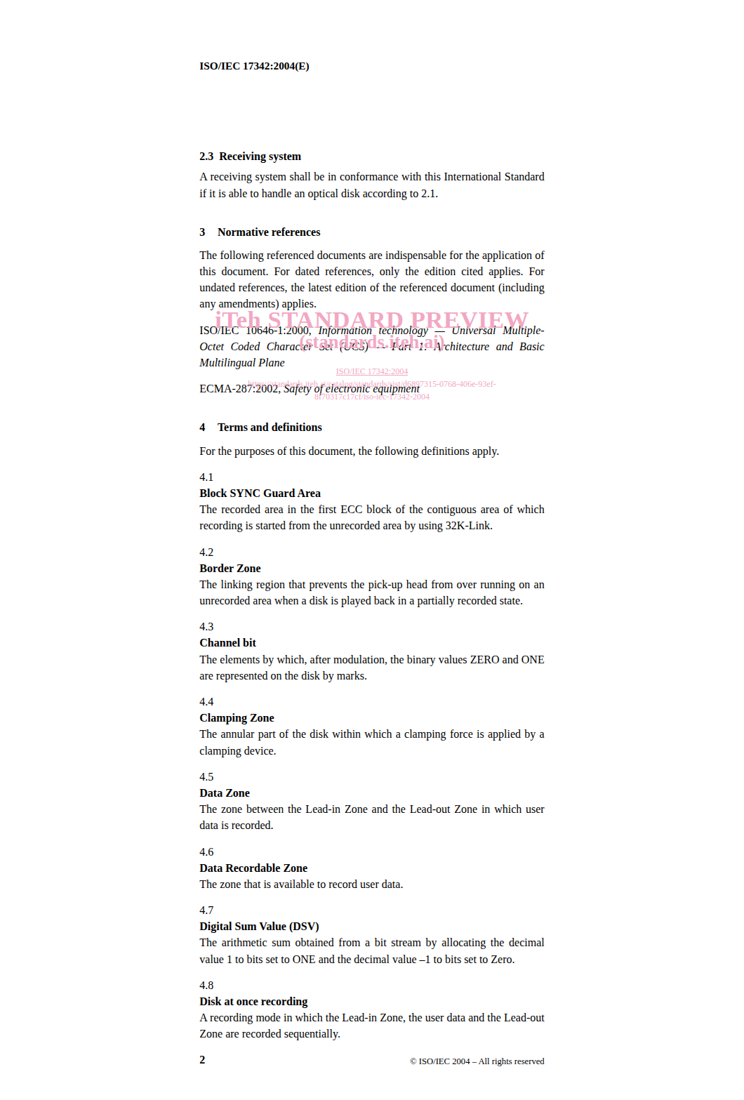ISO/IEC 17342:2004(E)
2.3 Receiving system
A receiving system shall be in conformance with this International Standard if it is able to handle an optical disk according to 2.1.
3 Normative references
The following referenced documents are indispensable for the application of this document. For dated references, only the edition cited applies. For undated references, the latest edition of the referenced document (including any amendments) applies.
ISO/IEC 10646-1:2000, Information technology — Universal Multiple-Octet Coded Character Set (UCS) — Part 1: Architecture and Basic Multilingual Plane
ECMA-287:2002, Safety of electronic equipment
4 Terms and definitions
For the purposes of this document, the following definitions apply.
4.1
Block SYNC Guard Area
The recorded area in the first ECC block of the contiguous area of which recording is started from the unrecorded area by using 32K-Link.
4.2
Border Zone
The linking region that prevents the pick-up head from over running on an unrecorded area when a disk is played back in a partially recorded state.
4.3
Channel bit
The elements by which, after modulation, the binary values ZERO and ONE are represented on the disk by marks.
4.4
Clamping Zone
The annular part of the disk within which a clamping force is applied by a clamping device.
4.5
Data Zone
The zone between the Lead-in Zone and the Lead-out Zone in which user data is recorded.
4.6
Data Recordable Zone
The zone that is available to record user data.
4.7
Digital Sum Value (DSV)
The arithmetic sum obtained from a bit stream by allocating the decimal value 1 to bits set to ONE and the decimal value –1 to bits set to Zero.
4.8
Disk at once recording
A recording mode in which the Lead-in Zone, the user data and the Lead-out Zone are recorded sequentially.
iTeh STANDARD PREVIEW
(standards.iteh.ai)
ISO/IEC 17342:2004
https://standards.iteh.ai/catalog/standards/sist/d6897315-0768-406e-93ef-
8f70317c17cf/iso-iec-17342-2004
2
© ISO/IEC 2004 – All rights reserved